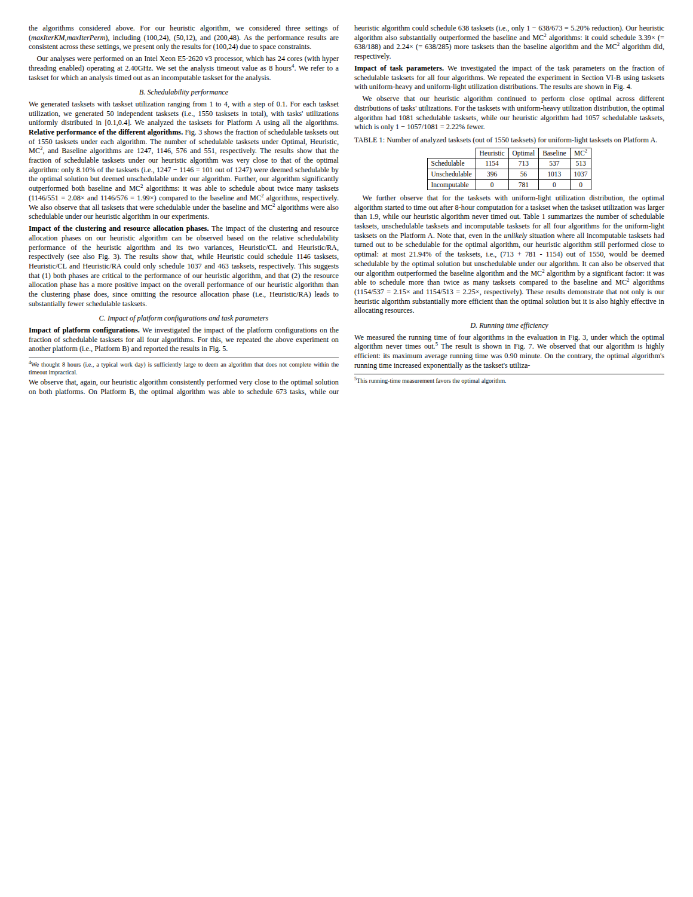the algorithms considered above. For our heuristic algorithm, we considered three settings of (maxIterKM,maxIterPerm), including (100,24), (50,12), and (200,48). As the performance results are consistent across these settings, we present only the results for (100,24) due to space constraints.
Our analyses were performed on an Intel Xeon E5-2620 v3 processor, which has 24 cores (with hyper threading enabled) operating at 2.40GHz. We set the analysis timeout value as 8 hours4. We refer to a taskset for which an analysis timed out as an incomputable taskset for the analysis.
B. Schedulability performance
We generated tasksets with taskset utilization ranging from 1 to 4, with a step of 0.1. For each taskset utilization, we generated 50 independent tasksets (i.e., 1550 tasksets in total), with tasks' utilizations uniformly distributed in [0.1,0.4]. We analyzed the tasksets for Platform A using all the algorithms. Relative performance of the different algorithms. Fig. 3 shows the fraction of schedulable tasksets out of 1550 tasksets under each algorithm. The number of schedulable tasksets under Optimal, Heuristic, MC2, and Baseline algorithms are 1247, 1146, 576 and 551, respectively. The results show that the fraction of schedulable tasksets under our heuristic algorithm was very close to that of the optimal algorithm: only 8.10% of the tasksets (i.e., 1247 − 1146 = 101 out of 1247) were deemed schedulable by the optimal solution but deemed unschedulable under our algorithm. Further, our algorithm significantly outperformed both baseline and MC2 algorithms: it was able to schedule about twice many tasksets (1146/551 = 2.08× and 1146/576 = 1.99×) compared to the baseline and MC2 algorithms, respectively. We also observe that all tasksets that were schedulable under the baseline and MC2 algorithms were also schedulable under our heuristic algorithm in our experiments.
Impact of the clustering and resource allocation phases. The impact of the clustering and resource allocation phases on our heuristic algorithm can be observed based on the relative schedulability performance of the heuristic algorithm and its two variances, Heuristic/CL and Heuristic/RA, respectively (see also Fig. 3). The results show that, while Heuristic could schedule 1146 tasksets, Heuristic/CL and Heuristic/RA could only schedule 1037 and 463 tasksets, respectively. This suggests that (1) both phases are critical to the performance of our heuristic algorithm, and that (2) the resource allocation phase has a more positive impact on the overall performance of our heuristic algorithm than the clustering phase does, since omitting the resource allocation phase (i.e., Heuristic/RA) leads to substantially fewer schedulable tasksets.
C. Impact of platform configurations and task parameters
Impact of platform configurations. We investigated the impact of the platform configurations on the fraction of schedulable tasksets for all four algorithms. For this, we repeated the above experiment on another platform (i.e., Platform B) and reported the results in Fig. 5.
4 We thought 8 hours (i.e., a typical work day) is sufficiently large to deem an algorithm that does not complete within the timeout impractical.
We observe that, again, our heuristic algorithm consistently performed very close to the optimal solution on both platforms. On Platform B, the optimal algorithm was able to schedule 673 tasks, while our heuristic algorithm could schedule 638 tasksets (i.e., only 1 − 638/673 = 5.20% reduction). Our heuristic algorithm also substantially outperformed the baseline and MC2 algorithms: it could schedule 3.39× (= 638/188) and 2.24× (= 638/285) more tasksets than the baseline algorithm and the MC2 algorithm did, respectively.
Impact of task parameters. We investigated the impact of the task parameters on the fraction of schedulable tasksets for all four algorithms. We repeated the experiment in Section VI-B using tasksets with uniform-heavy and uniform-light utilization distributions. The results are shown in Fig. 4.
We observe that our heuristic algorithm continued to perform close optimal across different distributions of tasks' utilizations. For the tasksets with uniform-heavy utilization distribution, the optimal algorithm had 1081 schedulable tasksets, while our heuristic algorithm had 1057 schedulable tasksets, which is only 1 − 1057/1081 = 2.22% fewer.
TABLE 1: Number of analyzed tasksets (out of 1550 tasksets) for uniform-light tasksets on Platform A.
| | Heuristic | Optimal | Baseline | MC 2 |
| Schedulable | 1154 | 713 | 537 | 513 |
| Unschedulable | 396 | 56 | 1013 | 1037 |
| Incomputable | 0 | 781 | 0 | 0 |
We further observe that for the tasksets with uniform-light utilization distribution, the optimal algorithm started to time out after 8-hour computation for a taskset when the taskset utilization was larger than 1.9, while our heuristic algorithm never timed out. Table 1 summarizes the number of schedulable tasksets, unschedulable tasksets and incomputable tasksets for all four algorithms for the uniform-light tasksets on the Platform A. Note that, even in the unlikely situation where all incomputable tasksets had turned out to be schedulable for the optimal algorithm, our heuristic algorithm still performed close to optimal: at most 21.94% of the tasksets, i.e., (713 + 781 - 1154) out of 1550, would be deemed schedulable by the optimal solution but unschedulable under our algorithm. It can also be observed that our algorithm outperformed the baseline algorithm and the MC2 algorithm by a significant factor: it was able to schedule more than twice as many tasksets compared to the baseline and MC2 algorithms (1154/537 = 2.15× and 1154/513 = 2.25×, respectively). These results demonstrate that not only is our heuristic algorithm substantially more efficient than the optimal solution but it is also highly effective in allocating resources.
D. Running time efficiency
We measured the running time of four algorithms in the evaluation in Fig. 3, under which the optimal algorithm never times out.5 The result is shown in Fig. 7. We observed that our algorithm is highly efficient: its maximum average running time was 0.90 minute. On the contrary, the optimal algorithm's running time increased exponentially as the taskset's utiliza-
5 This running-time measurement favors the optimal algorithm.